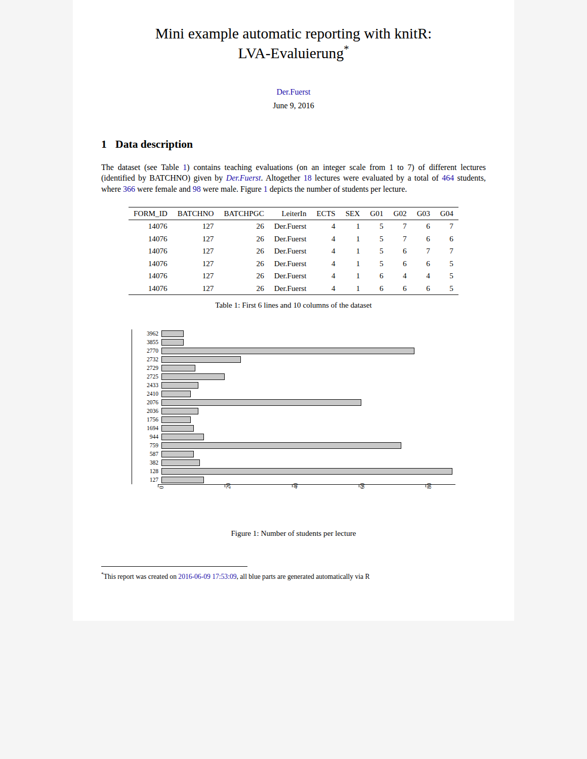Mini example automatic reporting with knitR:
LVA-Evaluierung*
Der.Fuerst
June 9, 2016
1 Data description
The dataset (see Table 1) contains teaching evaluations (on an integer scale from 1 to 7) of different lectures (identified by BATCHNO) given by Der.Fuerst. Altogether 18 lectures were evaluated by a total of 464 students, where 366 were female and 98 were male. Figure 1 depicts the number of students per lecture.
| FORM_ID | BATCHNO | BATCHPGC | LeiterIn | ECTS | SEX | G01 | G02 | G03 | G04 |
| --- | --- | --- | --- | --- | --- | --- | --- | --- | --- |
| 14076 | 127 | 26 | Der.Fuerst | 4 | 1 | 5 | 7 | 6 | 7 |
| 14076 | 127 | 26 | Der.Fuerst | 4 | 1 | 5 | 7 | 6 | 6 |
| 14076 | 127 | 26 | Der.Fuerst | 4 | 1 | 5 | 6 | 7 | 7 |
| 14076 | 127 | 26 | Der.Fuerst | 4 | 1 | 5 | 6 | 6 | 5 |
| 14076 | 127 | 26 | Der.Fuerst | 4 | 1 | 6 | 4 | 4 | 5 |
| 14076 | 127 | 26 | Der.Fuerst | 4 | 1 | 6 | 6 | 6 | 5 |
Table 1: First 6 lines and 10 columns of the dataset
3962
3855
2770
2732
2729
2725
2433
2410
2076
2036
1756
1694
944
759
587
382
128
127
0 20 40 60 80
Figure 1: Number of students per lecture
*This report was created on 2016-06-09 17:53:09, all blue parts are generated automatically via R